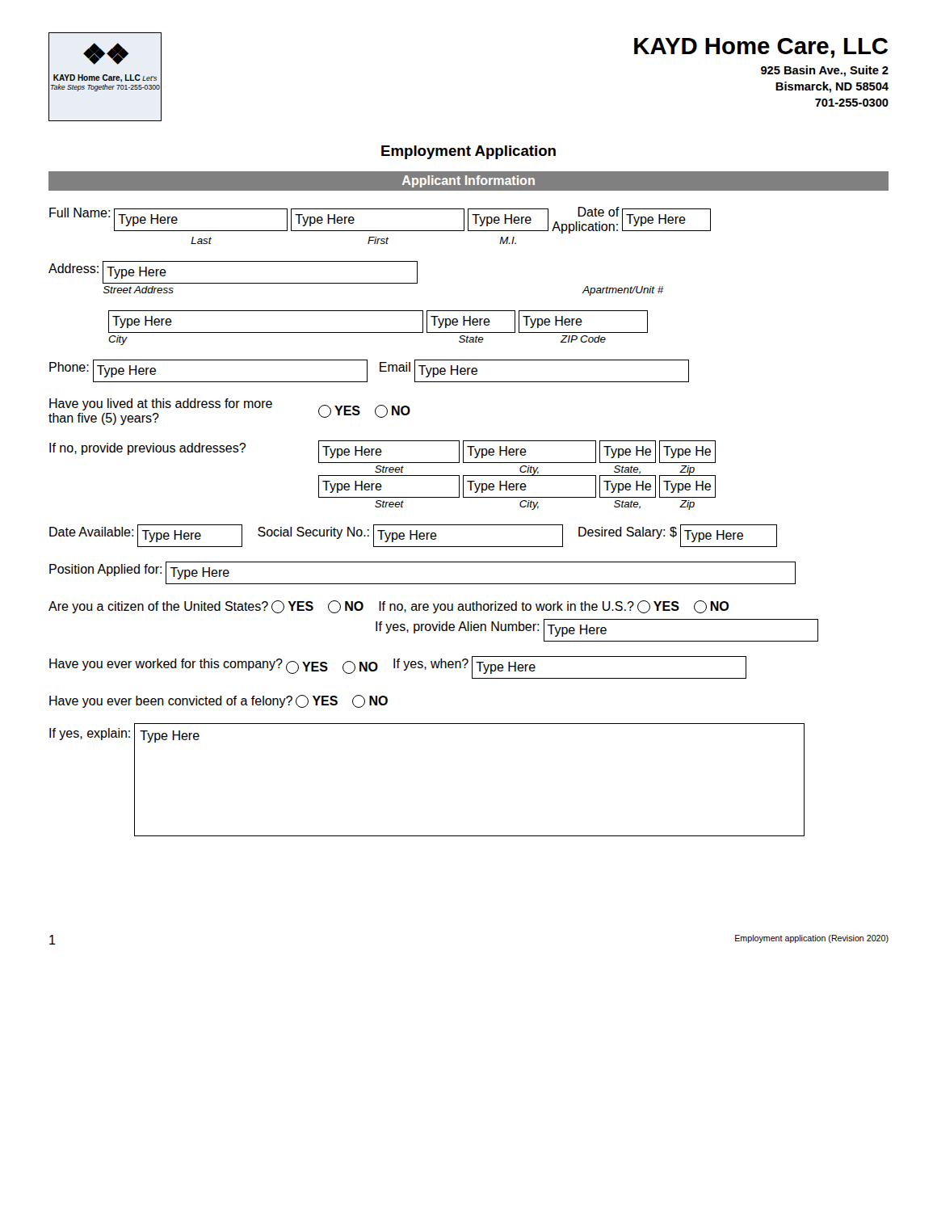❖❖ KAYD Home Care, LLC Let's Take Steps Together 701-255-0300
KAYD Home Care, LLC
925 Basin Ave., Suite 2
Bismarck, ND 58504
701-255-0300
Employment Application
Applicant Information
| Full Name: | Type Here | Type Here | Type Here | Date of Application: | Type Here |
| | Last | First | M.I. | | |
| Address: | Type Here | |
| | Street Address | Apartment/Unit # |
| | Type Here | Type Here | Type Here |
| | City | State | ZIP Code |
| Phone: | Type Here | Email | Type Here |
| Have you lived at this address for more than five (5) years? | YES | NO |
| If no, provide previous addresses? | Type Here | Type Here | Type He | Type He |
| | Street | City, | State, | Zip |
| | Type Here | Type Here | Type He | Type He |
| | Street | City, | State, | Zip |
| Date Available: | Type Here | Social Security No.: | Type Here | Desired Salary: $ | Type Here |
| Position Applied for: | Type Here |
| Are you a citizen of the United States? | YES | NO | If no, are you authorized to work in the U.S.? | YES | NO |
| | If yes, provide Alien Number: | Type Here |
| Have you ever worked for this company? | YES | NO | If yes, when? | Type Here |
| Have you ever been convicted of a felony? | YES | NO |
| If yes, explain: | Type Here |
1
Employment application (Revision 2020)